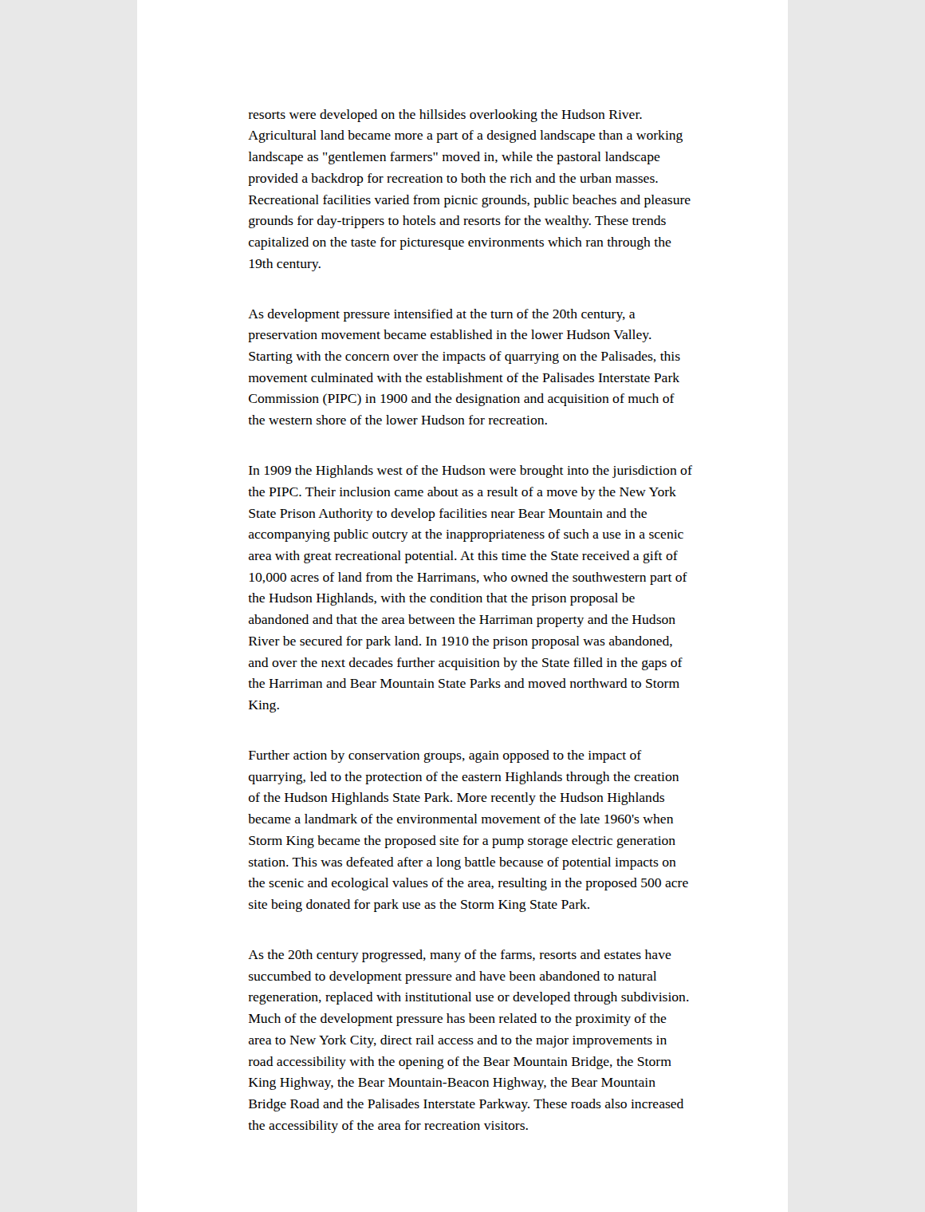resorts were developed on the hillsides overlooking the Hudson River. Agricultural land became more a part of a designed landscape than a working landscape as "gentlemen farmers" moved in, while the pastoral landscape provided a backdrop for recreation to both the rich and the urban masses. Recreational facilities varied from picnic grounds, public beaches and pleasure grounds for day-trippers to hotels and resorts for the wealthy. These trends capitalized on the taste for picturesque environments which ran through the 19th century.
As development pressure intensified at the turn of the 20th century, a preservation movement became established in the lower Hudson Valley. Starting with the concern over the impacts of quarrying on the Palisades, this movement culminated with the establishment of the Palisades Interstate Park Commission (PIPC) in 1900 and the designation and acquisition of much of the western shore of the lower Hudson for recreation.
In 1909 the Highlands west of the Hudson were brought into the jurisdiction of the PIPC. Their inclusion came about as a result of a move by the New York State Prison Authority to develop facilities near Bear Mountain and the accompanying public outcry at the inappropriateness of such a use in a scenic area with great recreational potential. At this time the State received a gift of 10,000 acres of land from the Harrimans, who owned the southwestern part of the Hudson Highlands, with the condition that the prison proposal be abandoned and that the area between the Harriman property and the Hudson River be secured for park land. In 1910 the prison proposal was abandoned, and over the next decades further acquisition by the State filled in the gaps of the Harriman and Bear Mountain State Parks and moved northward to Storm King.
Further action by conservation groups, again opposed to the impact of quarrying, led to the protection of the eastern Highlands through the creation of the Hudson Highlands State Park. More recently the Hudson Highlands became a landmark of the environmental movement of the late 1960's when Storm King became the proposed site for a pump storage electric generation station. This was defeated after a long battle because of potential impacts on the scenic and ecological values of the area, resulting in the proposed 500 acre site being donated for park use as the Storm King State Park.
As the 20th century progressed, many of the farms, resorts and estates have succumbed to development pressure and have been abandoned to natural regeneration, replaced with institutional use or developed through subdivision. Much of the development pressure has been related to the proximity of the area to New York City, direct rail access and to the major improvements in road accessibility with the opening of the Bear Mountain Bridge, the Storm King Highway, the Bear Mountain-Beacon Highway, the Bear Mountain Bridge Road and the Palisades Interstate Parkway. These roads also increased the accessibility of the area for recreation visitors.